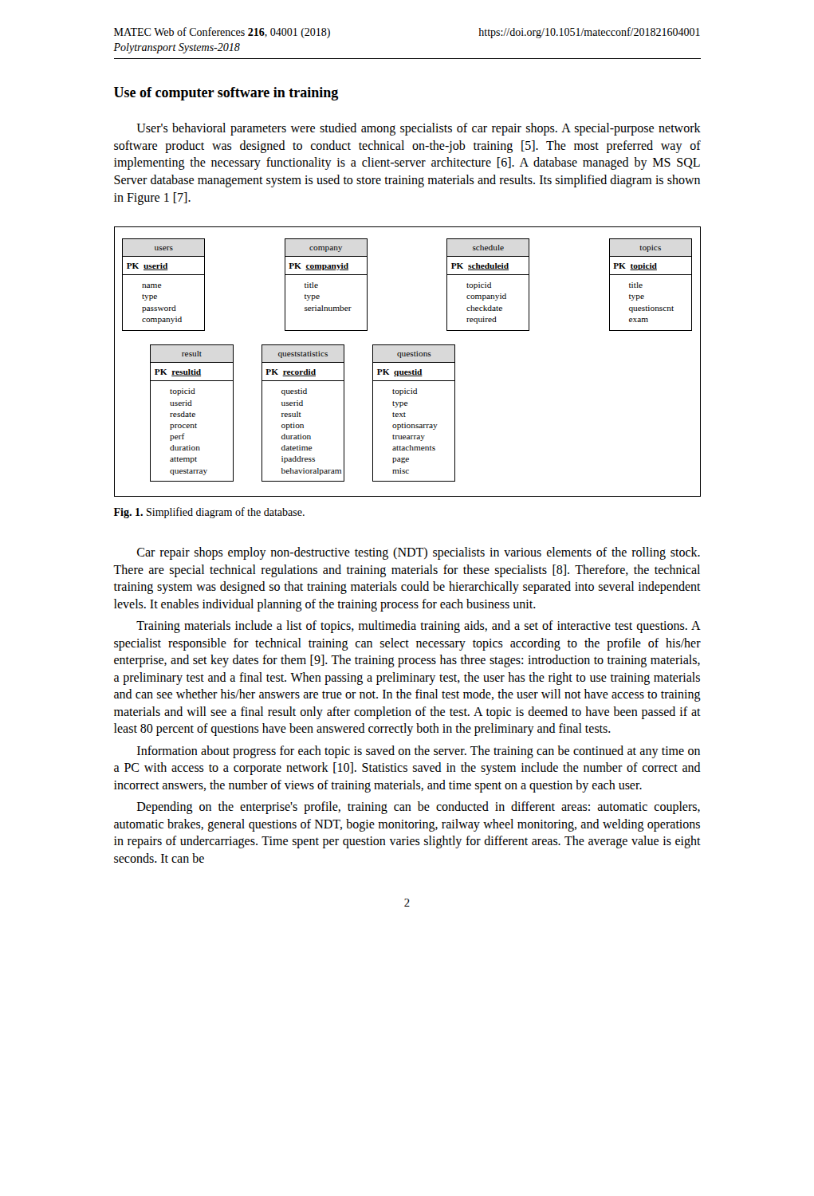MATEC Web of Conferences 216, 04001 (2018)
Polytransport Systems-2018
https://doi.org/10.1051/matecconf/201821604001
Use of computer software in training
User's behavioral parameters were studied among specialists of car repair shops. A special-purpose network software product was designed to conduct technical on-the-job training [5]. The most preferred way of implementing the necessary functionality is a client-server architecture [6]. A database managed by MS SQL Server database management system is used to store training materials and results. Its simplified diagram is shown in Figure 1 [7].
users
PK userid
name
type
password
companyid
company
PK companyid
title
type
serialnumber
schedule
PK scheduleid
topicid
companyid
checkdate
required
topics
PK topicid
title
type
questionscnt
exam
result
PK resultid
topicid
userid
resdate
procent
perf
duration
attempt
questarray
queststatistics
PK recordid
questid
userid
result
option
duration
datetime
ipaddress
behavioralparam
questions
PK questid
topicid
type
text
optionsarray
truearray
attachments
page
misc
Fig. 1. Simplified diagram of the database.
Car repair shops employ non-destructive testing (NDT) specialists in various elements of the rolling stock. There are special technical regulations and training materials for these specialists [8]. Therefore, the technical training system was designed so that training materials could be hierarchically separated into several independent levels. It enables individual planning of the training process for each business unit.
Training materials include a list of topics, multimedia training aids, and a set of interactive test questions. A specialist responsible for technical training can select necessary topics according to the profile of his/her enterprise, and set key dates for them [9]. The training process has three stages: introduction to training materials, a preliminary test and a final test. When passing a preliminary test, the user has the right to use training materials and can see whether his/her answers are true or not. In the final test mode, the user will not have access to training materials and will see a final result only after completion of the test. A topic is deemed to have been passed if at least 80 percent of questions have been answered correctly both in the preliminary and final tests.
Information about progress for each topic is saved on the server. The training can be continued at any time on a PC with access to a corporate network [10]. Statistics saved in the system include the number of correct and incorrect answers, the number of views of training materials, and time spent on a question by each user.
Depending on the enterprise's profile, training can be conducted in different areas: automatic couplers, automatic brakes, general questions of NDT, bogie monitoring, railway wheel monitoring, and welding operations in repairs of undercarriages. Time spent per question varies slightly for different areas. The average value is eight seconds. It can be
2